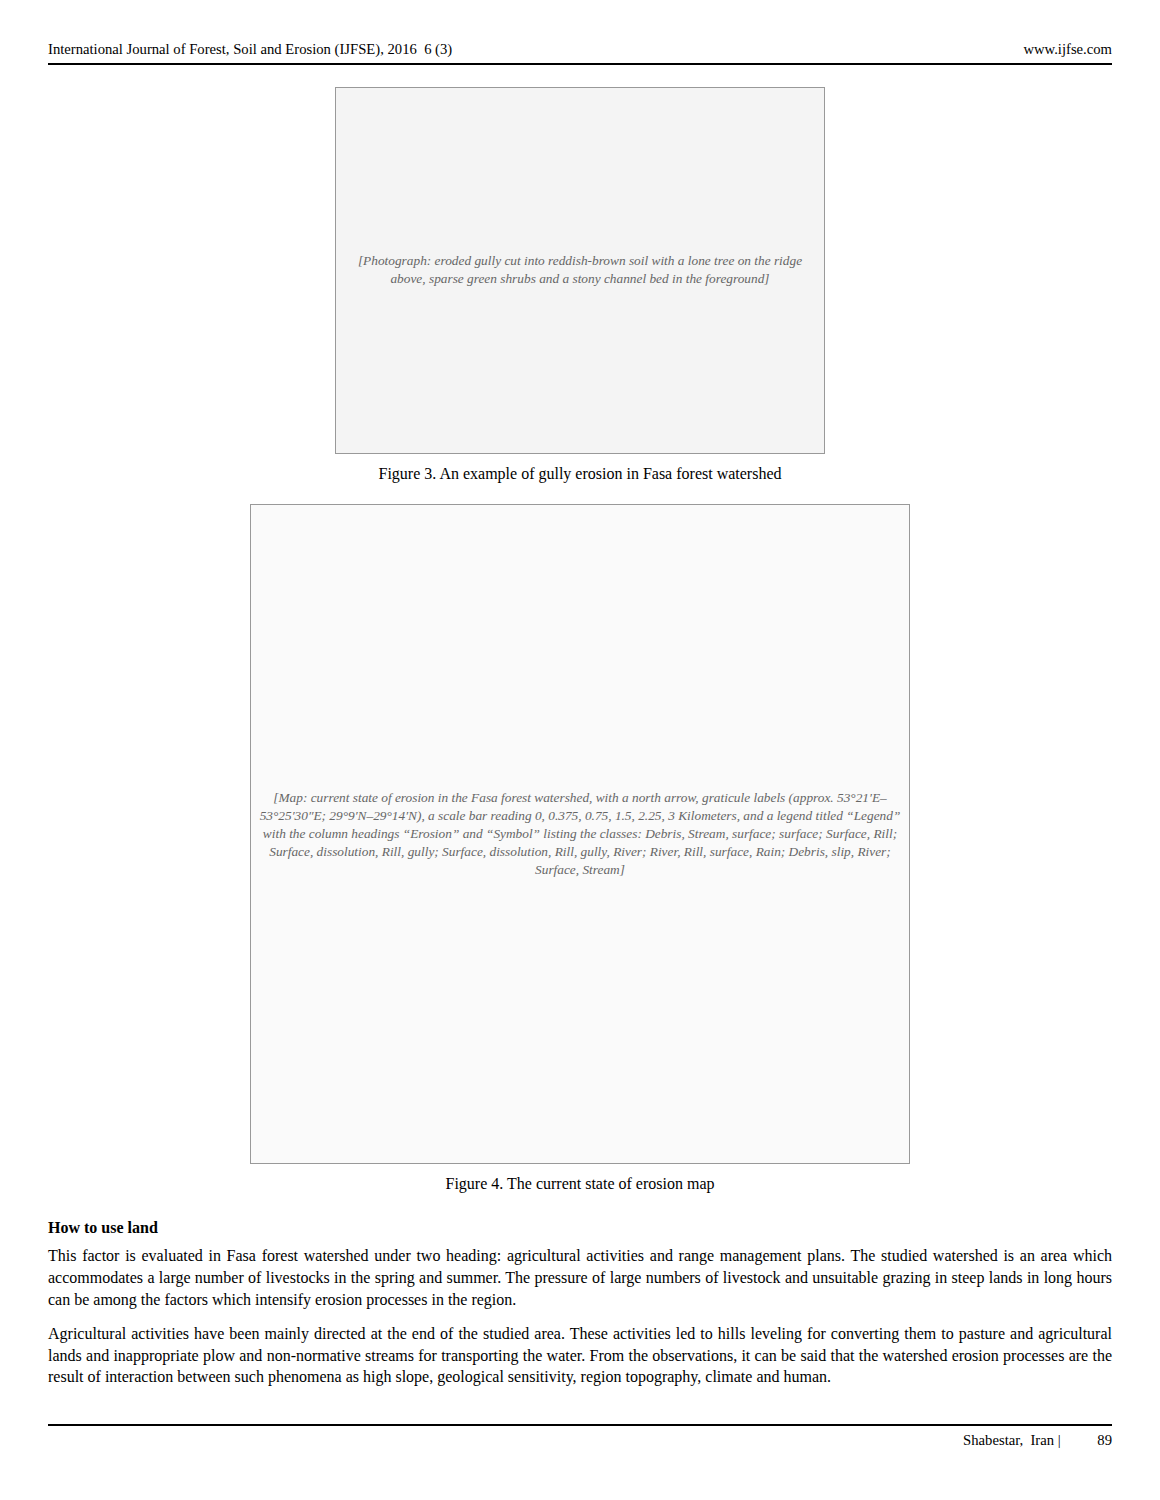International Journal of Forest, Soil and Erosion (IJFSE), 2016 6 (3) www.ijfse.com
[Photograph: eroded gully cut into reddish-brown soil with a lone tree on the ridge above, sparse green shrubs and a stony channel bed in the foreground]
Figure 3. An example of gully erosion in Fasa forest watershed
[Map: current state of erosion in the Fasa forest watershed, with a north arrow, graticule labels (approx. 53°21′E–53°25′30″E; 29°9′N–29°14′N), a scale bar reading 0, 0.375, 0.75, 1.5, 2.25, 3 Kilometers, and a legend titled “Legend” with the column headings “Erosion” and “Symbol” listing the classes: Debris, Stream, surface; surface; Surface, Rill; Surface, dissolution, Rill, gully; Surface, dissolution, Rill, gully, River; River, Rill, surface, Rain; Debris, slip, River; Surface, Stream]
Figure 4. The current state of erosion map
How to use land
This factor is evaluated in Fasa forest watershed under two heading: agricultural activities and range management plans. The studied watershed is an area which accommodates a large number of livestocks in the spring and summer. The pressure of large numbers of livestock and unsuitable grazing in steep lands in long hours can be among the factors which intensify erosion processes in the region.
Agricultural activities have been mainly directed at the end of the studied area. These activities led to hills leveling for converting them to pasture and agricultural lands and inappropriate plow and non-normative streams for transporting the water. From the observations, it can be said that the watershed erosion processes are the result of interaction between such phenomena as high slope, geological sensitivity, region topography, climate and human.
Shabestar, Iran |89